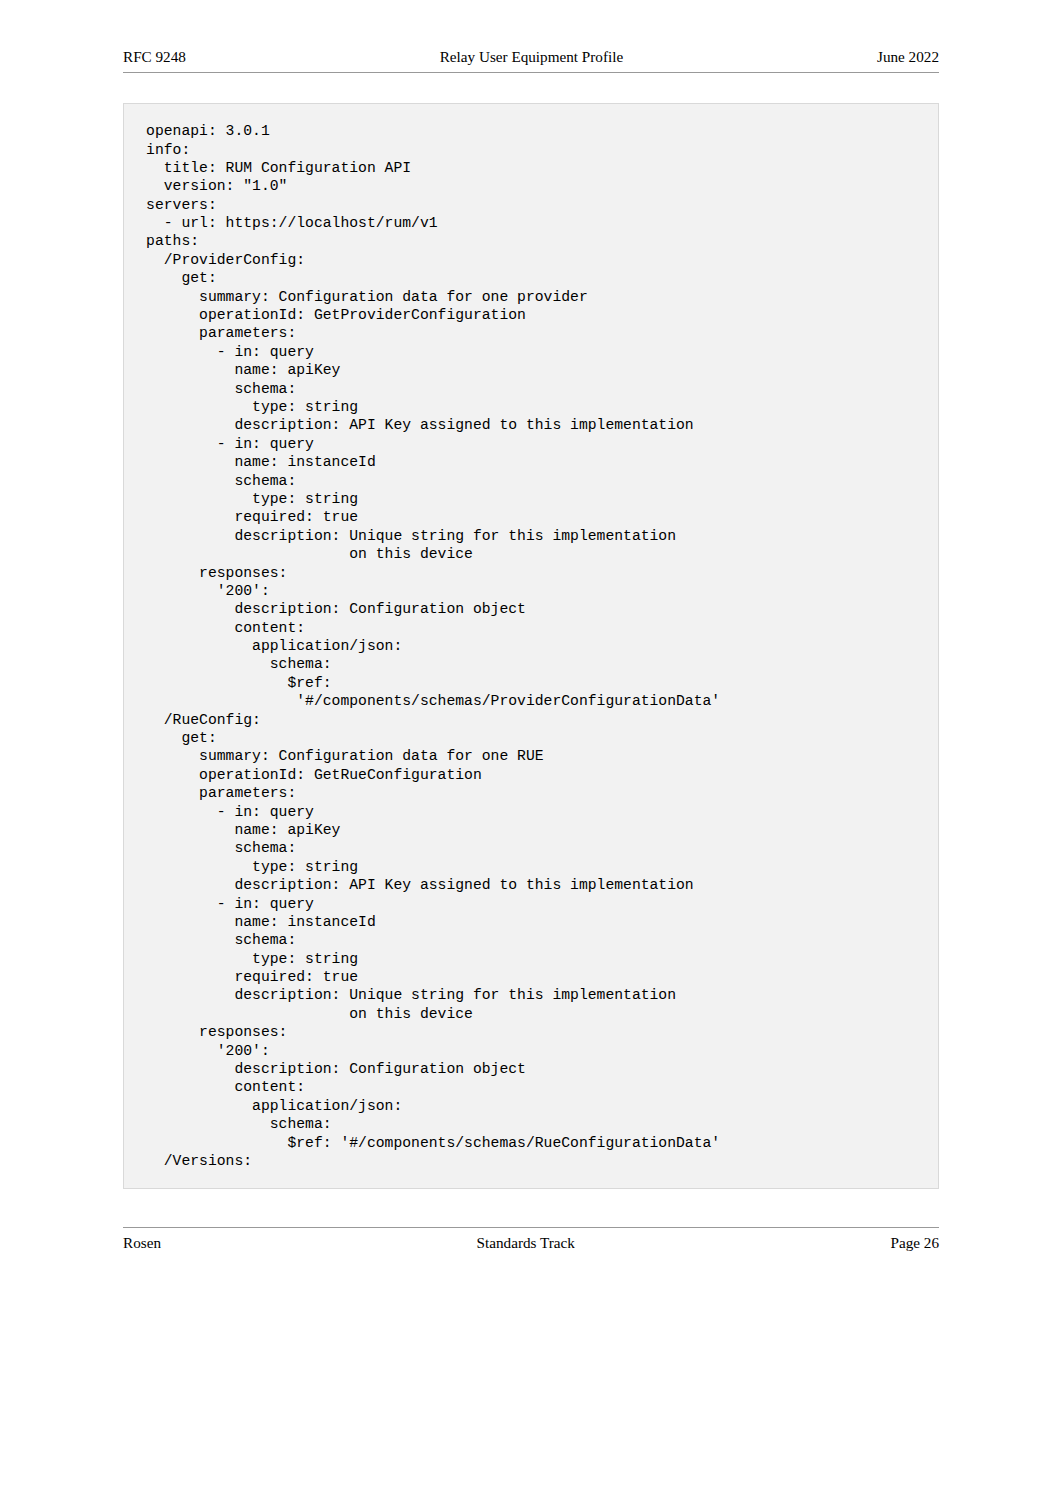RFC 9248 Relay User Equipment Profile June 2022
openapi: 3.0.1
info:
  title: RUM Configuration API
  version: "1.0"
servers:
  - url: https://localhost/rum/v1
paths:
  /ProviderConfig:
    get:
      summary: Configuration data for one provider
      operationId: GetProviderConfiguration
      parameters:
        - in: query
          name: apiKey
          schema:
            type: string
          description: API Key assigned to this implementation
        - in: query
          name: instanceId
          schema:
            type: string
          required: true
          description: Unique string for this implementation
                       on this device
      responses:
        '200':
          description: Configuration object
          content:
            application/json:
              schema:
                $ref:
                 '#/components/schemas/ProviderConfigurationData'
  /RueConfig:
    get:
      summary: Configuration data for one RUE
      operationId: GetRueConfiguration
      parameters:
        - in: query
          name: apiKey
          schema:
            type: string
          description: API Key assigned to this implementation
        - in: query
          name: instanceId
          schema:
            type: string
          required: true
          description: Unique string for this implementation
                       on this device
      responses:
        '200':
          description: Configuration object
          content:
            application/json:
              schema:
                $ref: '#/components/schemas/RueConfigurationData'
  /Versions:
Rosen Standards Track Page 26